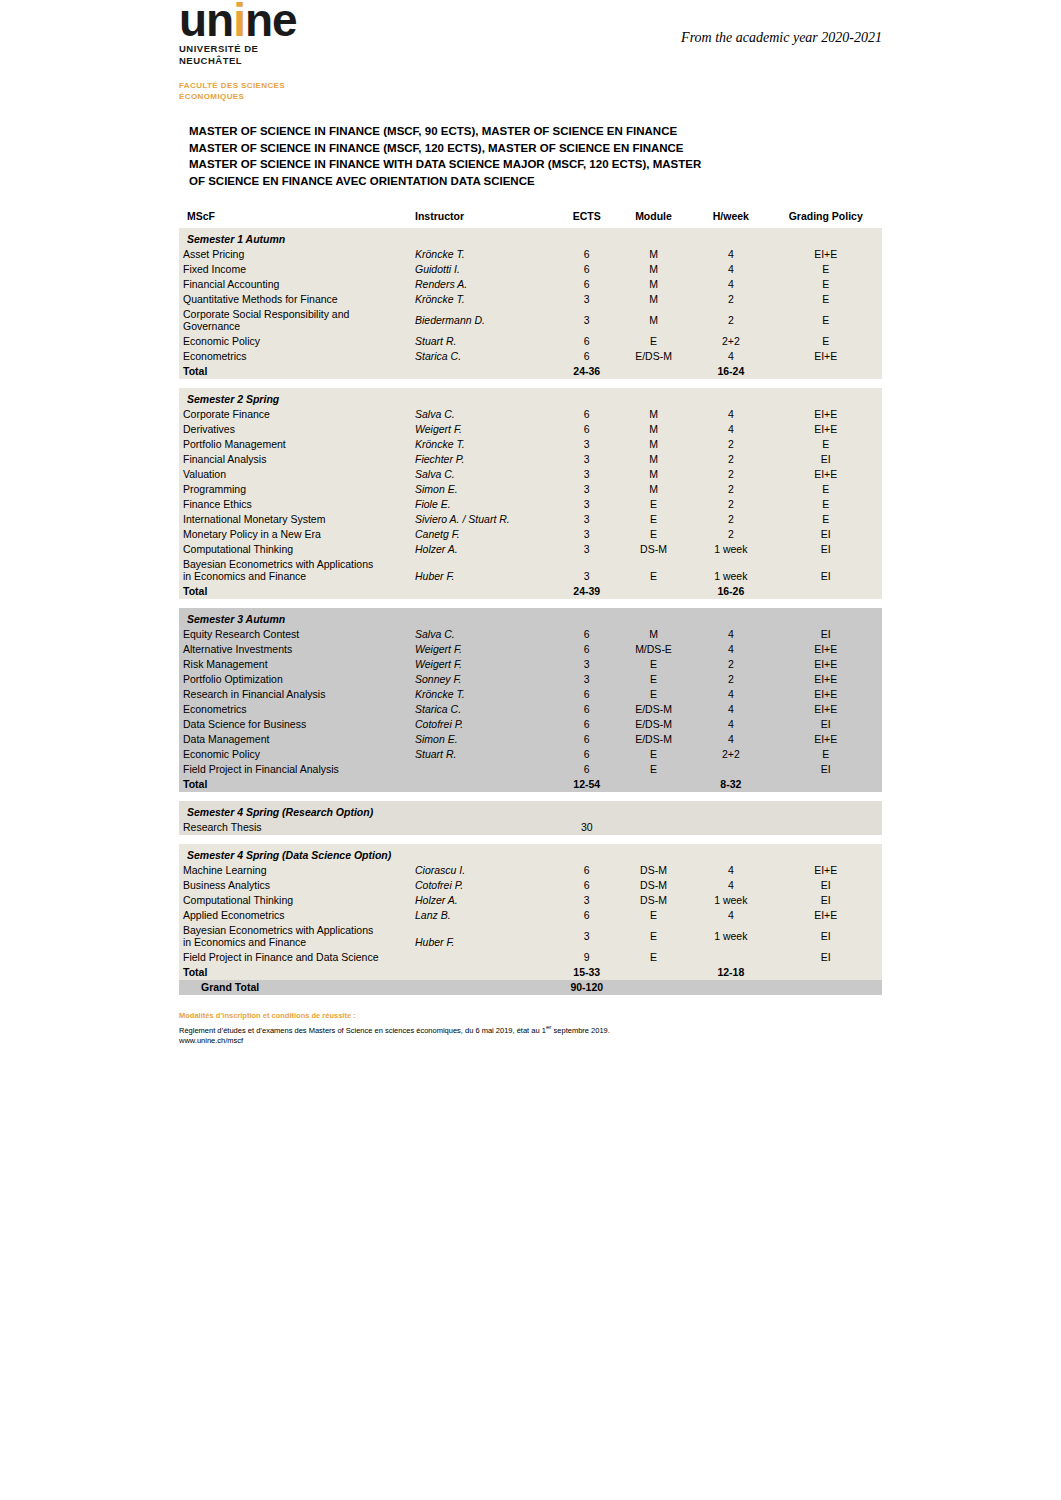unine
UNIVERSITÉ DE
NEUCHÂTEL
FACULTÉ DES SCIENCES
ÉCONOMIQUES
From the academic year 2020-2021
MASTER OF SCIENCE IN FINANCE (MSCF, 90 ECTS), MASTER OF SCIENCE EN FINANCE
MASTER OF SCIENCE IN FINANCE (MSCF, 120 ECTS), MASTER OF SCIENCE EN FINANCE
MASTER OF SCIENCE IN FINANCE WITH DATA SCIENCE MAJOR (MSCF, 120 ECTS), MASTER
OF SCIENCE EN FINANCE AVEC ORIENTATION DATA SCIENCE
| MScF | Instructor | ECTS | Module | H/week | Grading Policy |
| --- | --- | --- | --- | --- | --- |
| Semester 1 Autumn |
| Asset Pricing | Kröncke T. | 6 | M | 4 | EI+E |
| Fixed Income | Guidotti I. | 6 | M | 4 | E |
| Financial Accounting | Renders A. | 6 | M | 4 | E |
| Quantitative Methods for Finance | Kröncke T. | 3 | M | 2 | E |
| Corporate Social Responsibility and Governance | Biedermann D. | 3 | M | 2 | E |
| Economic Policy | Stuart R. | 6 | E | 2+2 | E |
| Econometrics | Starica C. | 6 | E/DS-M | 4 | EI+E |
| Total | | 24-36 | | 16-24 | |
| Semester 2 Spring |
| Corporate Finance | Salva C. | 6 | M | 4 | EI+E |
| Derivatives | Weigert F. | 6 | M | 4 | EI+E |
| Portfolio Management | Kröncke T. | 3 | M | 2 | E |
| Financial Analysis | Fiechter P. | 3 | M | 2 | EI |
| Valuation | Salva C. | 3 | M | 2 | EI+E |
| Programming | Simon E. | 3 | M | 2 | E |
| Finance Ethics | Fiole E. | 3 | E | 2 | E |
| International Monetary System | Siviero A. / Stuart R. | 3 | E | 2 | E |
| Monetary Policy in a New Era | Canetg F. | 3 | E | 2 | EI |
| Computational Thinking | Holzer A. | 3 | DS-M | 1 week | EI |
| Bayesian Econometrics with Applications in Economics and Finance | Huber F. | 3 | E | 1 week | EI |
| Total | | 24-39 | | 16-26 | |
| Semester 3 Autumn |
| Equity Research Contest | Salva C. | 6 | M | 4 | EI |
| Alternative Investments | Weigert F. | 6 | M/DS-E | 4 | EI+E |
| Risk Management | Weigert F. | 3 | E | 2 | EI+E |
| Portfolio Optimization | Sonney F. | 3 | E | 2 | EI+E |
| Research in Financial Analysis | Kröncke T. | 6 | E | 4 | EI+E |
| Econometrics | Starica C. | 6 | E/DS-M | 4 | EI+E |
| Data Science for Business | Cotofrei P. | 6 | E/DS-M | 4 | EI |
| Data Management | Simon E. | 6 | E/DS-M | 4 | EI+E |
| Economic Policy | Stuart R. | 6 | E | 2+2 | E |
| Field Project in Financial Analysis | | 6 | E | | EI |
| Total | | 12-54 | | 8-32 | |
| Semester 4 Spring (Research Option) |
| Research Thesis | | 30 | | | |
| Semester 4 Spring (Data Science Option) |
| Machine Learning | Ciorascu I. | 6 | DS-M | 4 | EI+E |
| Business Analytics | Cotofrei P. | 6 | DS-M | 4 | EI |
| Computational Thinking | Holzer A. | 3 | DS-M | 1 week | EI |
| Applied Econometrics | Lanz B. | 6 | E | 4 | EI+E |
| Bayesian Econometrics with Applications in Economics and Finance | Huber F. | 3 | E | 1 week | EI |
| Field Project in Finance and Data Science | | 9 | E | | EI |
| Total | | 15-33 | | 12-18 | |
| Grand Total | | 90-120 | | | |
Modalités d’inscription et conditions de réussite :
Règlement d’études et d’examens des Masters of Science en sciences économiques, du 6 mai 2019, état au 1er septembre 2019.
www.unine.ch/mscf